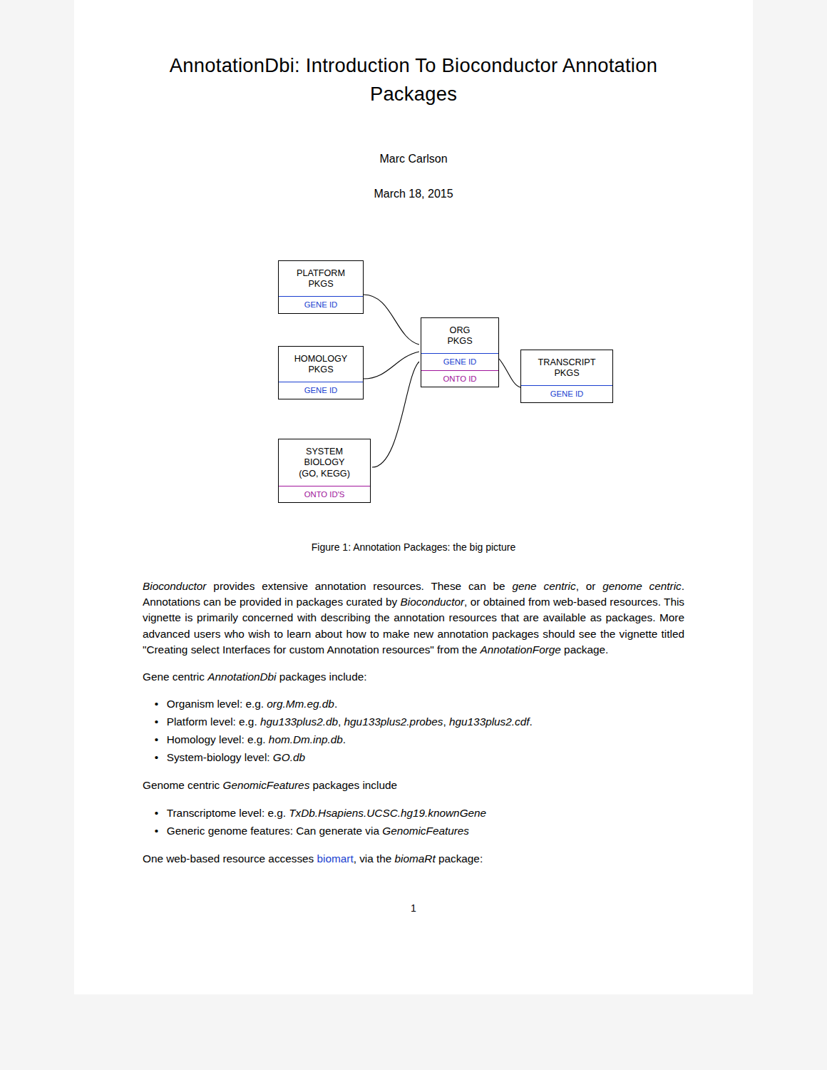AnnotationDbi: Introduction To Bioconductor Annotation Packages
Marc Carlson
March 18, 2015
PLATFORM
PKGS
GENE ID
HOMOLOGY
PKGS
GENE ID
SYSTEM
BIOLOGY
(GO, KEGG)
ONTO ID'S
ORG
PKGS
GENE ID
ONTO ID
TRANSCRIPT
PKGS
GENE ID
Figure 1: Annotation Packages: the big picture
Bioconductor provides extensive annotation resources. These can be gene centric, or genome centric. Annotations can be provided in packages curated by Bioconductor, or obtained from web-based resources. This vignette is primarily concerned with describing the annotation resources that are available as packages. More advanced users who wish to learn about how to make new annotation packages should see the vignette titled "Creating select Interfaces for custom Annotation resources" from the AnnotationForge package.
Gene centric AnnotationDbi packages include:
Organism level: e.g. org.Mm.eg.db.
Platform level: e.g. hgu133plus2.db, hgu133plus2.probes, hgu133plus2.cdf.
Homology level: e.g. hom.Dm.inp.db.
System-biology level: GO.db
Genome centric GenomicFeatures packages include
Transcriptome level: e.g. TxDb.Hsapiens.UCSC.hg19.knownGene
Generic genome features: Can generate via GenomicFeatures
One web-based resource accesses biomart, via the biomaRt package:
1